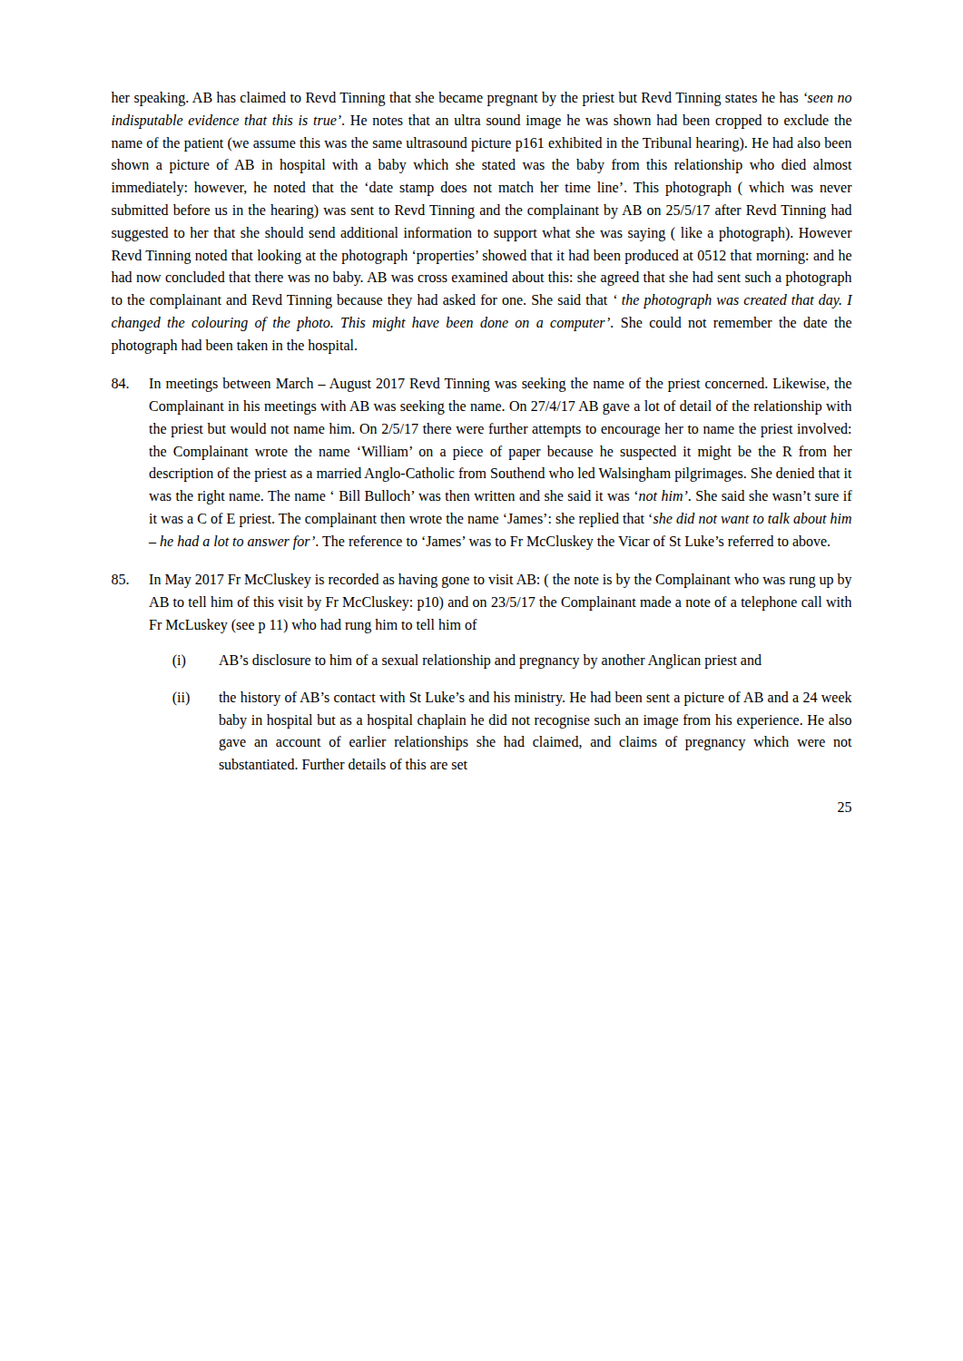her speaking. AB has claimed to Revd Tinning that she became pregnant by the priest but Revd Tinning states he has ‘seen no indisputable evidence that this is true’. He notes that an ultra sound image he was shown had been cropped to exclude the name of the patient (we assume this was the same ultrasound picture p161 exhibited in the Tribunal hearing). He had also been shown a picture of AB in hospital with a baby which she stated was the baby from this relationship who died almost immediately: however, he noted that the ‘date stamp does not match her time line’. This photograph ( which was never submitted before us in the hearing) was sent to Revd Tinning and the complainant by AB on 25/5/17 after Revd Tinning had suggested to her that she should send additional information to support what she was saying ( like a photograph). However Revd Tinning noted that looking at the photograph ‘properties’ showed that it had been produced at 0512 that morning: and he had now concluded that there was no baby. AB was cross examined about this: she agreed that she had sent such a photograph to the complainant and Revd Tinning because they had asked for one. She said that ‘ the photograph was created that day. I changed the colouring of the photo. This might have been done on a computer’. She could not remember the date the photograph had been taken in the hospital.
In meetings between March – August 2017 Revd Tinning was seeking the name of the priest concerned. Likewise, the Complainant in his meetings with AB was seeking the name. On 27/4/17 AB gave a lot of detail of the relationship with the priest but would not name him. On 2/5/17 there were further attempts to encourage her to name the priest involved: the Complainant wrote the name ‘William’ on a piece of paper because he suspected it might be the R from her description of the priest as a married Anglo-Catholic from Southend who led Walsingham pilgrimages. She denied that it was the right name. The name ‘ Bill Bulloch’ was then written and she said it was ‘not him’. She said she wasn’t sure if it was a C of E priest. The complainant then wrote the name ‘James’: she replied that ‘she did not want to talk about him – he had a lot to answer for’. The reference to ‘James’ was to Fr McCluskey the Vicar of St Luke’s referred to above.
In May 2017 Fr McCluskey is recorded as having gone to visit AB: ( the note is by the Complainant who was rung up by AB to tell him of this visit by Fr McCluskey: p10) and on 23/5/17 the Complainant made a note of a telephone call with Fr McLuskey (see p 11) who had rung him to tell him of
AB’s disclosure to him of a sexual relationship and pregnancy by another Anglican priest and
the history of AB’s contact with St Luke’s and his ministry. He had been sent a picture of AB and a 24 week baby in hospital but as a hospital chaplain he did not recognise such an image from his experience. He also gave an account of earlier relationships she had claimed, and claims of pregnancy which were not substantiated. Further details of this are set
25